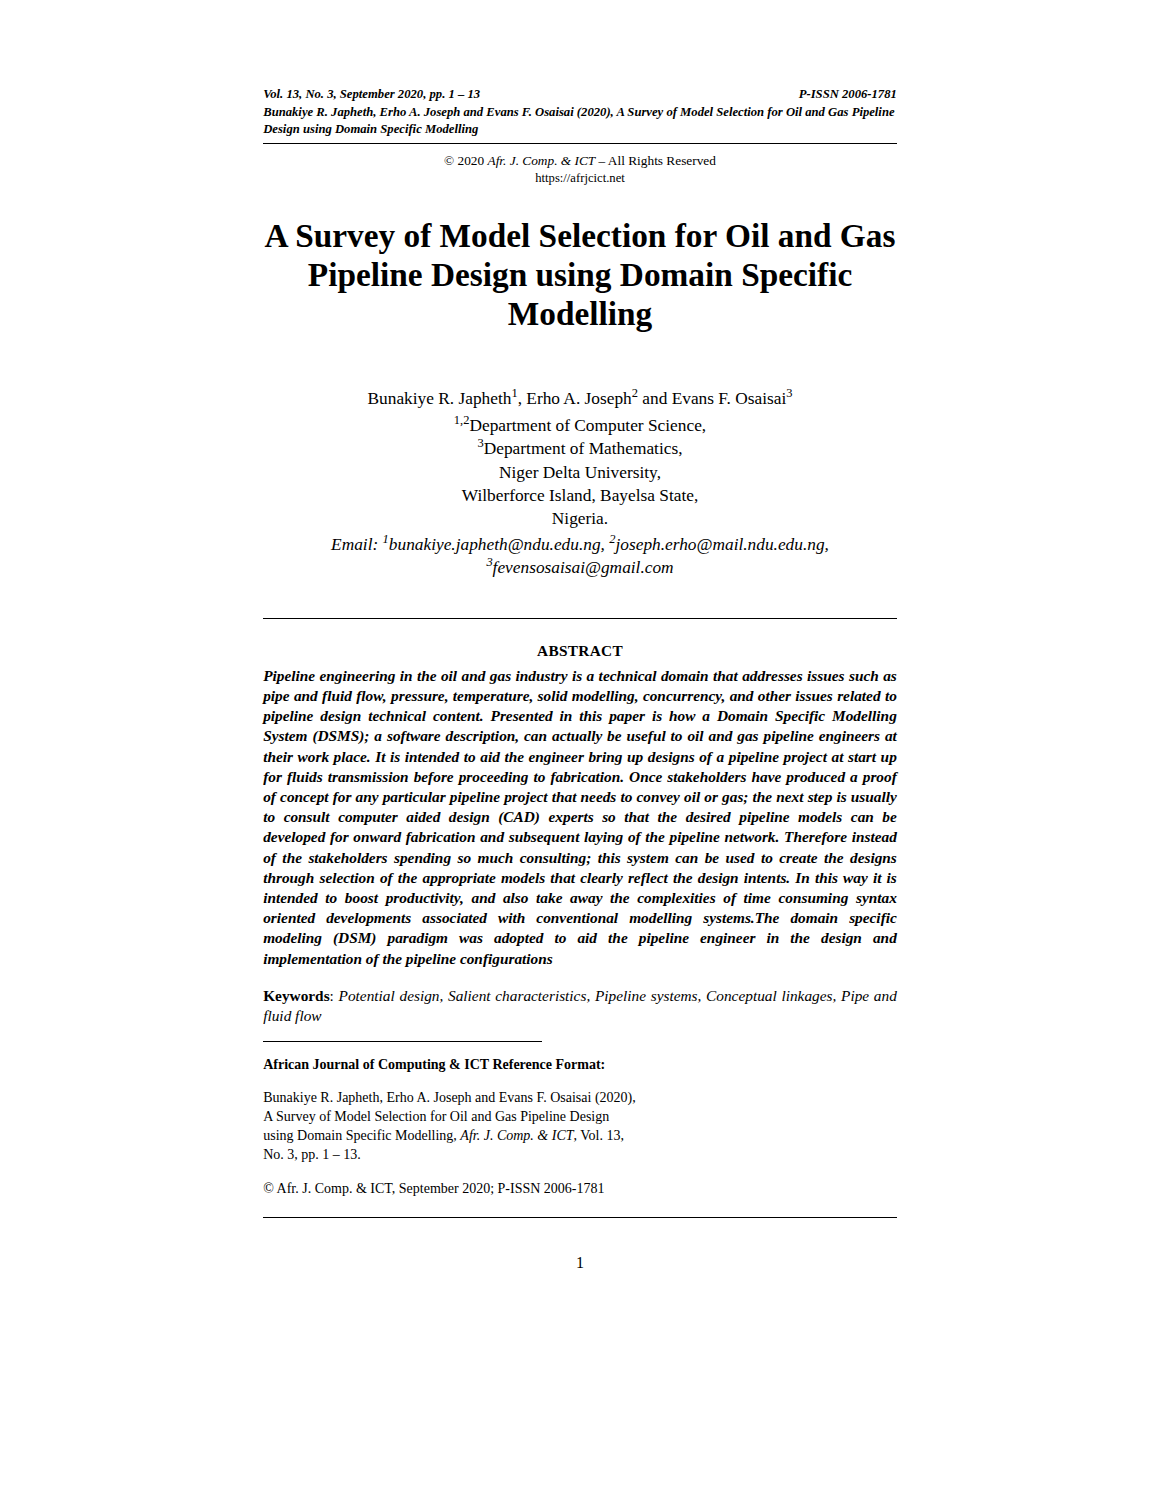Vol. 13, No. 3, September 2020, pp. 1 – 13
P-ISSN 2006-1781
Bunakiye R. Japheth, Erho A. Joseph and Evans F. Osaisai (2020), A Survey of Model Selection for Oil and Gas Pipeline Design using Domain Specific Modelling
© 2020 Afr. J. Comp. & ICT – All Rights Reserved
https://afrjcict.net
A Survey of Model Selection for Oil and Gas Pipeline Design using Domain Specific Modelling
Bunakiye R. Japheth1, Erho A. Joseph2 and Evans F. Osaisai3
1,2Department of Computer Science, 3Department of Mathematics, Niger Delta University, Wilberforce Island, Bayelsa State, Nigeria.
Email: 1bunakiye.japheth@ndu.edu.ng, 2joseph.erho@mail.ndu.edu.ng,
3fevensosaisai@gmail.com
ABSTRACT
Pipeline engineering in the oil and gas industry is a technical domain that addresses issues such as pipe and fluid flow, pressure, temperature, solid modelling, concurrency, and other issues related to pipeline design technical content. Presented in this paper is how a Domain Specific Modelling System (DSMS); a software description, can actually be useful to oil and gas pipeline engineers at their work place. It is intended to aid the engineer bring up designs of a pipeline project at start up for fluids transmission before proceeding to fabrication. Once stakeholders have produced a proof of concept for any particular pipeline project that needs to convey oil or gas; the next step is usually to consult computer aided design (CAD) experts so that the desired pipeline models can be developed for onward fabrication and subsequent laying of the pipeline network. Therefore instead of the stakeholders spending so much consulting; this system can be used to create the designs through selection of the appropriate models that clearly reflect the design intents. In this way it is intended to boost productivity, and also take away the complexities of time consuming syntax oriented developments associated with conventional modelling systems.The domain specific modeling (DSM) paradigm was adopted to aid the pipeline engineer in the design and implementation of the pipeline configurations
Keywords: Potential design, Salient characteristics, Pipeline systems, Conceptual linkages, Pipe and fluid flow
African Journal of Computing & ICT Reference Format:
Bunakiye R. Japheth, Erho A. Joseph and Evans F. Osaisai (2020),
A Survey of Model Selection for Oil and Gas Pipeline Design
using Domain Specific Modelling, Afr. J. Comp. & ICT, Vol. 13,
No. 3, pp. 1 – 13.
© Afr. J. Comp. & ICT, September 2020; P-ISSN 2006-1781
1